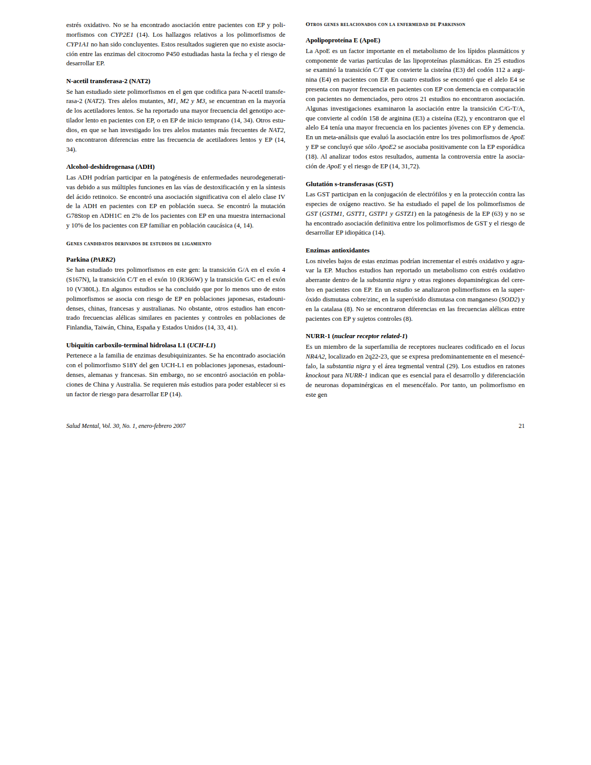estrés oxidativo. No se ha encontrado asociación entre pacientes con EP y polimorfismos con CYP2E1 (14). Los hallazgos relativos a los polimorfismos de CYP1A1 no han sido concluyentes. Estos resultados sugieren que no existe asociación entre las enzimas del citocromo P450 estudiadas hasta la fecha y el riesgo de desarrollar EP.
N-acetil transferasa-2 (NAT2)
Se han estudiado siete polimorfismos en el gen que codifica para N-acetil transferasa-2 (NAT2). Tres alelos mutantes, M1, M2 y M3, se encuentran en la mayoría de los acetiladores lentos. Se ha reportado una mayor frecuencia del genotipo acetilador lento en pacientes con EP, o en EP de inicio temprano (14, 34). Otros estudios, en que se han investigado los tres alelos mutantes más frecuentes de NAT2, no encontraron diferencias entre las frecuencia de acetiladores lentos y EP (14, 34).
Alcohol-deshidrogenasa (ADH)
Las ADH podrían participar en la patogénesis de enfermedades neurodegenerativas debido a sus múltiples funciones en las vías de destoxificación y en la síntesis del ácido retinoico. Se encontró una asociación significativa con el alelo clase IV de la ADH en pacientes con EP en población sueca. Se encontró la mutación G78Stop en ADH1C en 2% de los pacientes con EP en una muestra internacional y 10% de los pacientes con EP familiar en población caucásica (4, 14).
Genes candidatos derivados de estudios de ligamiento
Parkina (PARK2)
Se han estudiado tres polimorfismos en este gen: la transición G/A en el exón 4 (S167N), la transición C/T en el exón 10 (R366W) y la transición G/C en el exón 10 (V380L). En algunos estudios se ha concluido que por lo menos uno de estos polimorfismos se asocia con riesgo de EP en poblaciones japonesas, estadounidenses, chinas, francesas y australianas. No obstante, otros estudios han encontrado frecuencias alélicas similares en pacientes y controles en poblaciones de Finlandia, Taiwán, China, España y Estados Unidos (14, 33, 41).
Ubiquitín carboxilo-terminal hidrolasa L1 (UCH-L1)
Pertenece a la familia de enzimas desubiquinizantes. Se ha encontrado asociación con el polimorfismo S18Y del gen UCH-L1 en poblaciones japonesas, estadounidenses, alemanas y francesas. Sin embargo, no se encontró asociación en poblaciones de China y Australia. Se requieren más estudios para poder establecer si es un factor de riesgo para desarrollar EP (14).
Otros genes relacionados con la enfermedad de Parkinson
Apolipoproteína E (ApoE)
La ApoE es un factor importante en el metabolismo de los lípidos plasmáticos y componente de varias partículas de las lipoproteínas plasmáticas. En 25 estudios se examinó la transición C/T que convierte la cisteína (E3) del codón 112 a arginina (E4) en pacientes con EP. En cuatro estudios se encontró que el alelo E4 se presenta con mayor frecuencia en pacientes con EP con demencia en comparación con pacientes no demenciados, pero otros 21 estudios no encontraron asociación. Algunas investigaciones examinaron la asociación entre la transición C/G-T/A, que convierte al codón 158 de arginina (E3) a cisteína (E2), y encontraron que el alelo E4 tenía una mayor frecuencia en los pacientes jóvenes con EP y demencia. En un meta-análisis que evaluó la asociación entre los tres polimorfismos de ApoE y EP se concluyó que sólo ApoE2 se asociaba positivamente con la EP esporádica (18). Al analizar todos estos resultados, aumenta la controversia entre la asociación de ApoE y el riesgo de EP (14, 31,72).
Glutatión s-transferasas (GST)
Las GST participan en la conjugación de electrófilos y en la protección contra las especies de oxígeno reactivo. Se ha estudiado el papel de los polimorfismos de GST (GSTM1, GSTT1, GSTP1 y GSTZ1) en la patogénesis de la EP (63) y no se ha encontrado asociación definitiva entre los polimorfismos de GST y el riesgo de desarrollar EP idiopática (14).
Enzimas antioxidantes
Los niveles bajos de estas enzimas podrían incrementar el estrés oxidativo y agravar la EP. Muchos estudios han reportado un metabolismo con estrés oxidativo aberrante dentro de la substantia nigra y otras regiones dopaminérgicas del cerebro en pacientes con EP. En un estudio se analizaron polimorfismos en la superóxido dismutasa cobre/zinc, en la superóxido dismutasa con manganeso (SOD2) y en la catalasa (8). No se encontraron diferencias en las frecuencias alélicas entre pacientes con EP y sujetos controles (8).
NURR-1 (nuclear receptor related-1)
Es un miembro de la superfamilia de receptores nucleares codificado en el locus NR4A2, localizado en 2q22-23, que se expresa predominantemente en el mesencéfalo, la substantia nigra y el área tegmental ventral (29). Los estudios en ratones knockout para NURR-1 indican que es esencial para el desarrollo y diferenciación de neuronas dopaminérgicas en el mesencéfalo. Por tanto, un polimorfismo en este gen
Salud Mental, Vol. 30, No. 1, enero-febrero 2007 21